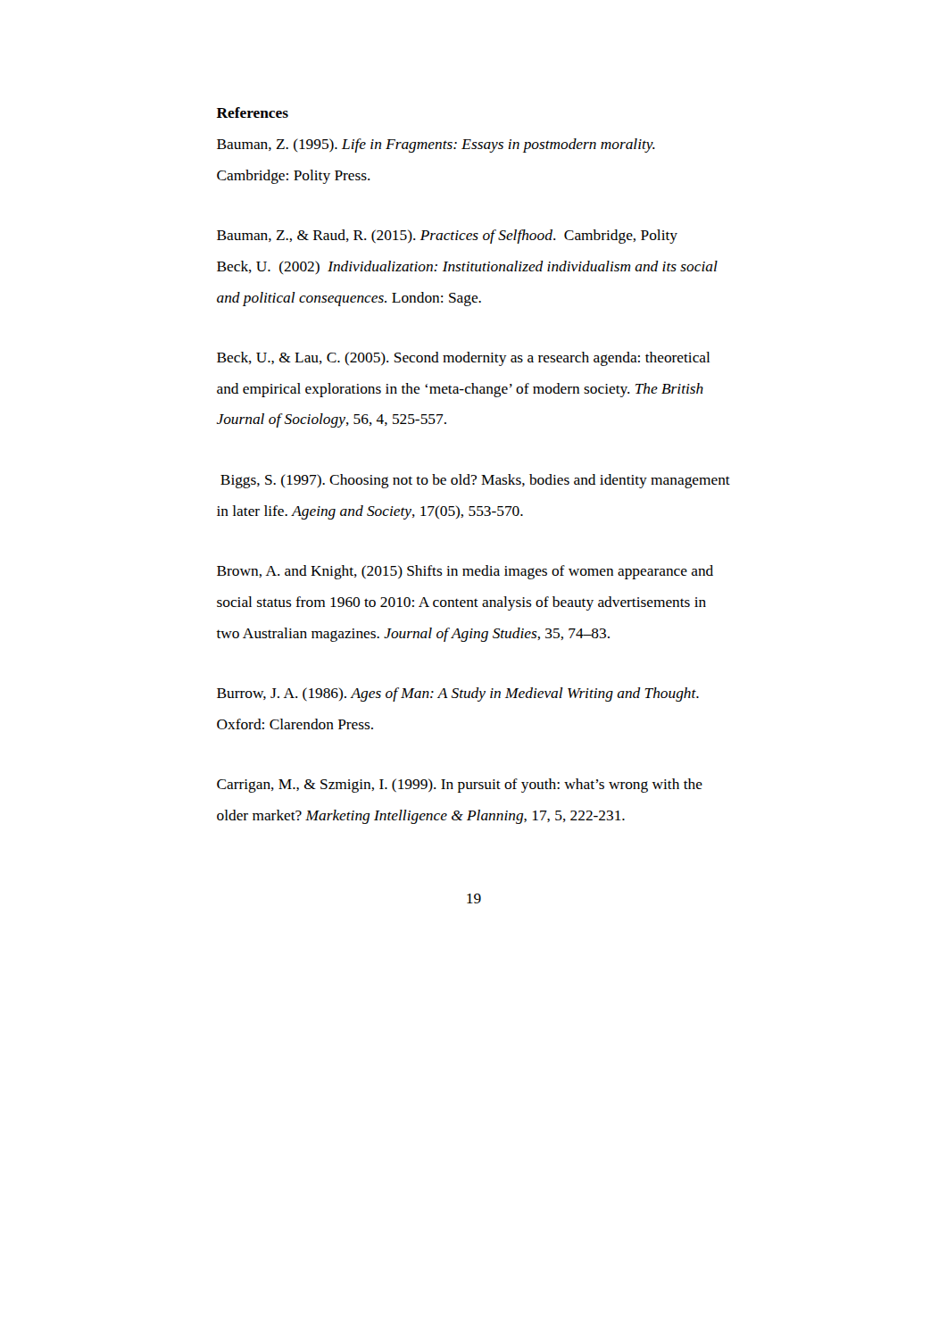References
Bauman, Z. (1995). Life in Fragments: Essays in postmodern morality. Cambridge: Polity Press.
Bauman, Z., & Raud, R. (2015). Practices of Selfhood. Cambridge, Polity
Beck, U. (2002) Individualization: Institutionalized individualism and its social and political consequences. London: Sage.
Beck, U., & Lau, C. (2005). Second modernity as a research agenda: theoretical and empirical explorations in the ‘meta‑change’ of modern society. The British Journal of Sociology, 56, 4, 525-557.
Biggs, S. (1997). Choosing not to be old? Masks, bodies and identity management in later life. Ageing and Society, 17(05), 553-570.
Brown, A. and Knight, (2015) Shifts in media images of women appearance and social status from 1960 to 2010: A content analysis of beauty advertisements in two Australian magazines. Journal of Aging Studies, 35, 74–83.
Burrow, J. A. (1986). Ages of Man: A Study in Medieval Writing and Thought. Oxford: Clarendon Press.
Carrigan, M., & Szmigin, I. (1999). In pursuit of youth: what’s wrong with the older market? Marketing Intelligence & Planning, 17, 5, 222-231.
19